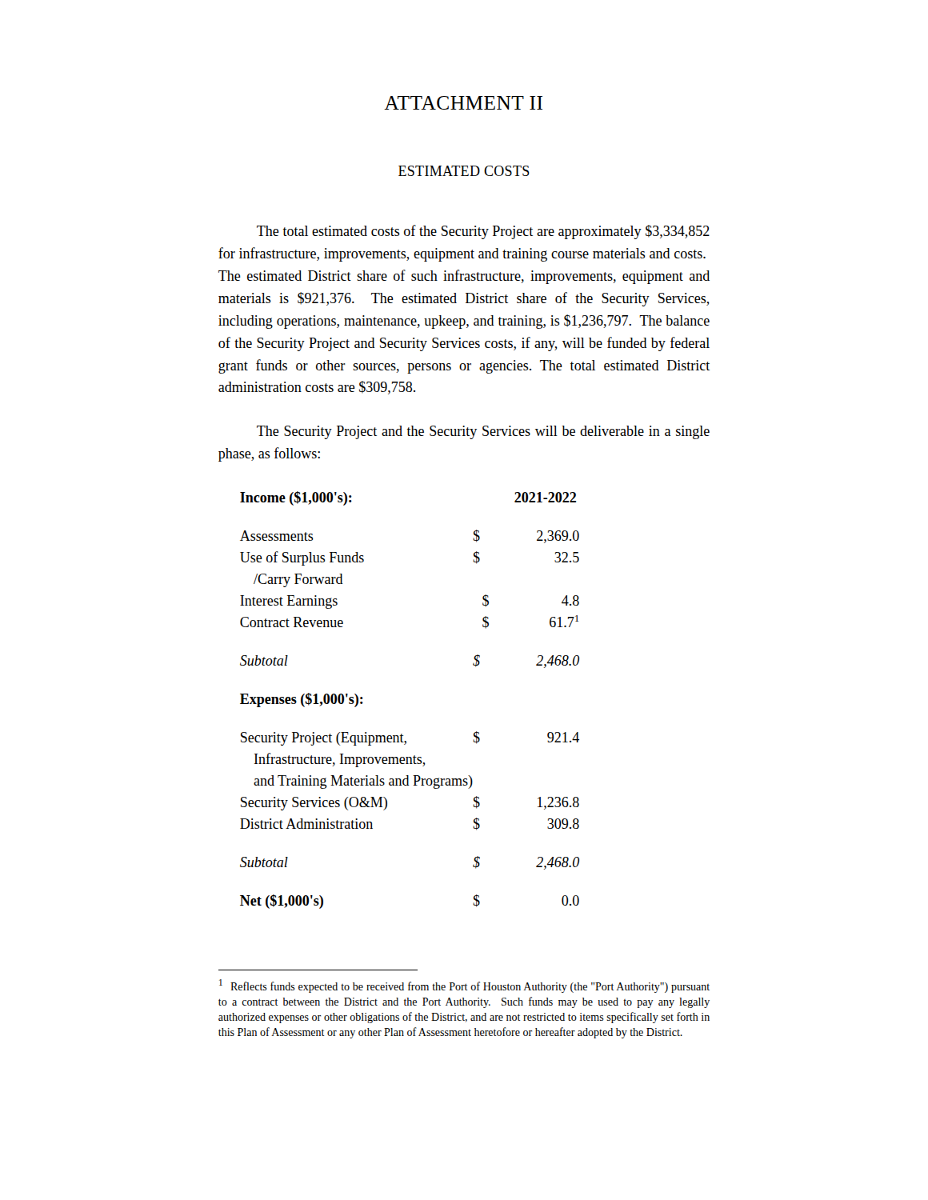ATTACHMENT II
ESTIMATED COSTS
The total estimated costs of the Security Project are approximately $3,334,852 for infrastructure, improvements, equipment and training course materials and costs. The estimated District share of such infrastructure, improvements, equipment and materials is $921,376. The estimated District share of the Security Services, including operations, maintenance, upkeep, and training, is $1,236,797. The balance of the Security Project and Security Services costs, if any, will be funded by federal grant funds or other sources, persons or agencies. The total estimated District administration costs are $309,758.
The Security Project and the Security Services will be deliverable in a single phase, as follows:
| Income ($1,000's): | | 2021-2022 |
| Assessments | $ | 2,369.0 |
| Use of Surplus Funds | $ | 32.5 |
| /Carry Forward | | |
| Interest Earnings | $ | 4.8 |
| Contract Revenue | $ | 61.7 1 |
| Subtotal | $ | 2,468.0 |
| Expenses ($1,000's): | | |
| Security Project (Equipment, | $ | 921.4 |
| Infrastructure, Improvements, | | |
| and Training Materials and Programs) | | |
| Security Services (O&M) | $ | 1,236.8 |
| District Administration | $ | 309.8 |
| Subtotal | $ | 2,468.0 |
| Net ($1,000's) | $ | 0.0 |
1 Reflects funds expected to be received from the Port of Houston Authority (the "Port Authority") pursuant to a contract between the District and the Port Authority. Such funds may be used to pay any legally authorized expenses or other obligations of the District, and are not restricted to items specifically set forth in this Plan of Assessment or any other Plan of Assessment heretofore or hereafter adopted by the District.